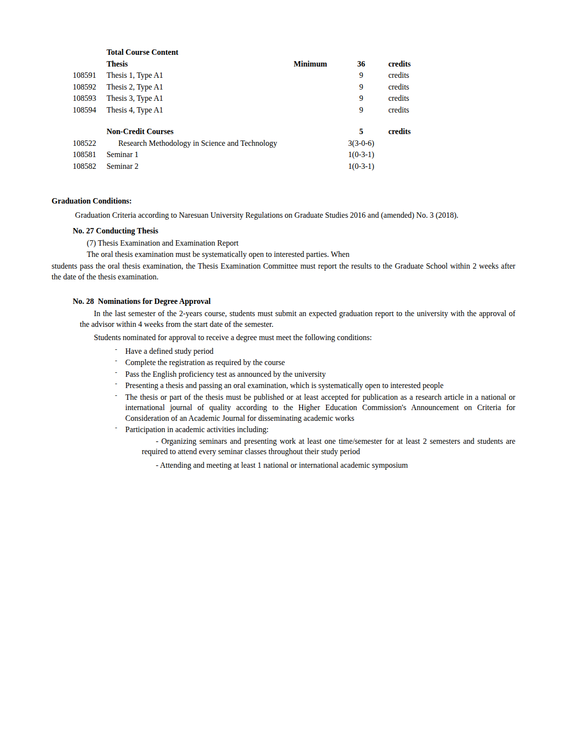| | Total Course Content | | | |
| | Thesis | Minimum | 36 | credits |
| 108591 | Thesis 1, Type A1 | | 9 | credits |
| 108592 | Thesis 2, Type A1 | | 9 | credits |
| 108593 | Thesis 3, Type A1 | | 9 | credits |
| 108594 | Thesis 4, Type A1 | | 9 | credits |
| | Non-Credit Courses | | 5 | credits |
| 108522 | Research Methodology in Science and Technology | | 3(3-0-6) | |
| 108581 | Seminar 1 | | 1(0-3-1) | |
| 108582 | Seminar 2 | | 1(0-3-1) | |
Graduation Conditions:
Graduation Criteria according to Naresuan University Regulations on Graduate Studies 2016 and (amended) No. 3 (2018).
No. 27 Conducting Thesis
(7) Thesis Examination and Examination Report
The oral thesis examination must be systematically open to interested parties. When
students pass the oral thesis examination, the Thesis Examination Committee must report the results to the Graduate School within 2 weeks after the date of the thesis examination.
No. 28 Nominations for Degree Approval
In the last semester of the 2-years course, students must submit an expected graduation report to the university with the approval of the advisor within 4 weeks from the start date of the semester.
Students nominated for approval to receive a degree must meet the following conditions:
Have a defined study period
Complete the registration as required by the course
Pass the English proficiency test as announced by the university
Presenting a thesis and passing an oral examination, which is systematically open to interested people
The thesis or part of the thesis must be published or at least accepted for publication as a research article in a national or international journal of quality according to the Higher Education Commission's Announcement on Criteria for Consideration of an Academic Journal for disseminating academic works
Participation in academic activities including:
- Organizing seminars and presenting work at least one time/semester for at least 2 semesters and students are required to attend every seminar classes throughout their study period
- Attending and meeting at least 1 national or international academic symposium